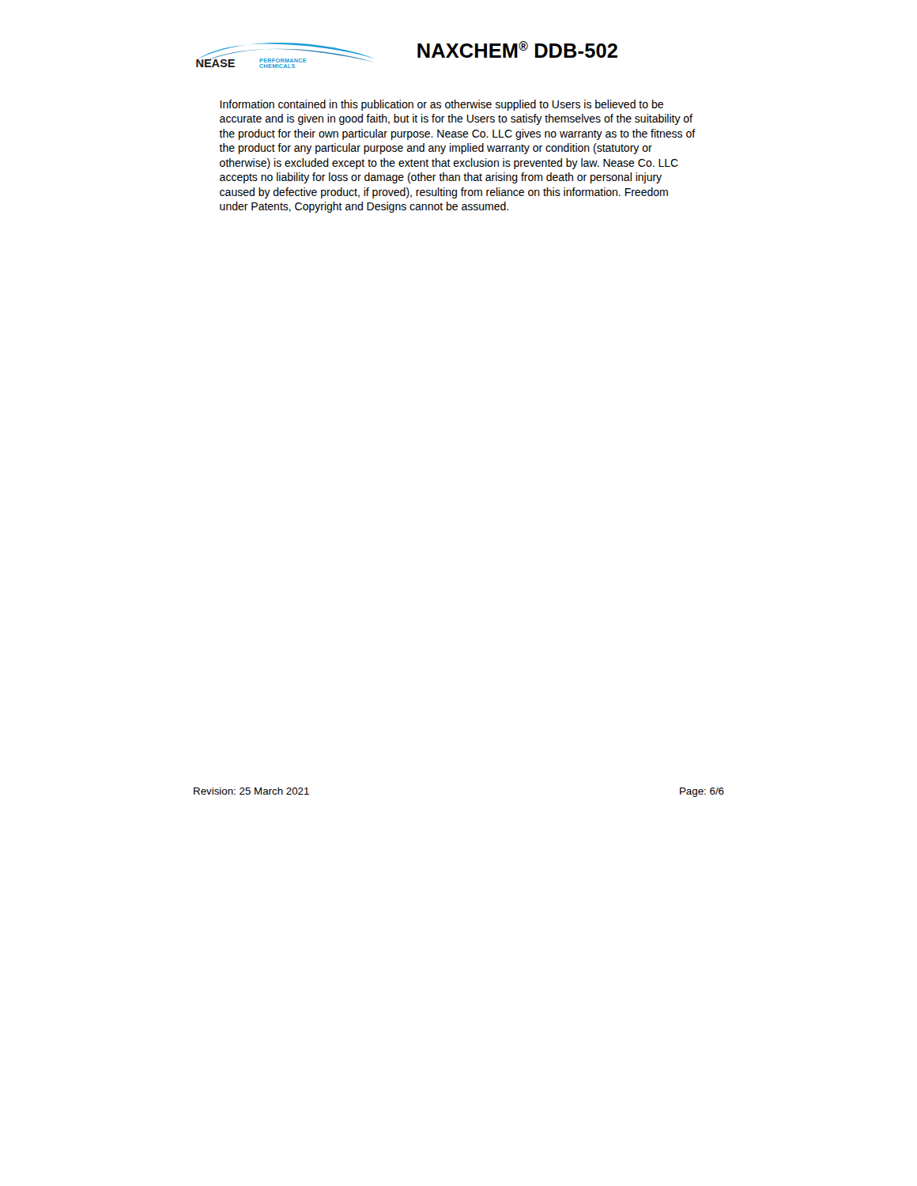NEASE PERFORMANCE CHEMICALS
NAXCHEM® DDB-502
Information contained in this publication or as otherwise supplied to Users is believed to be accurate and is given in good faith, but it is for the Users to satisfy themselves of the suitability of the product for their own particular purpose. Nease Co. LLC gives no warranty as to the fitness of the product for any particular purpose and any implied warranty or condition (statutory or otherwise) is excluded except to the extent that exclusion is prevented by law. Nease Co. LLC accepts no liability for loss or damage (other than that arising from death or personal injury caused by defective product, if proved), resulting from reliance on this information. Freedom under Patents, Copyright and Designs cannot be assumed.
Revision: 25 March 2021 Page: 6/6